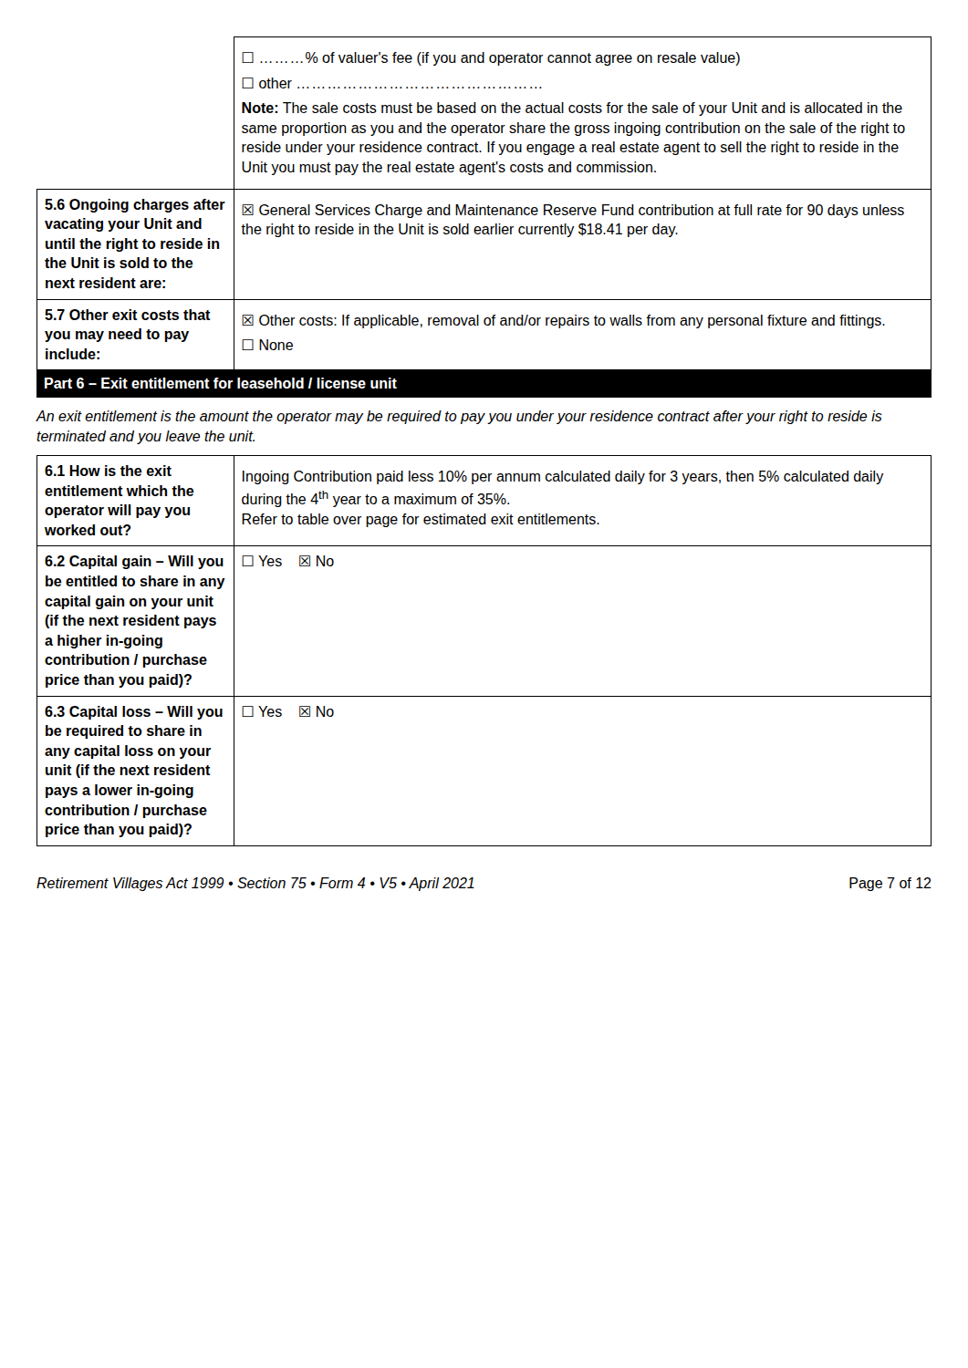| | ☐ ……… % of valuer's fee (if you and operator cannot agree on resale value) ☐ other ………………………………………… Note: The sale costs must be based on the actual costs for the sale of your Unit and is allocated in the same proportion as you and the operator share the gross ingoing contribution on the sale of the right to reside under your residence contract. If you engage a real estate agent to sell the right to reside in the Unit you must pay the real estate agent's costs and commission. |
| 5.6 Ongoing charges after vacating your Unit and until the right to reside in the Unit is sold to the next resident are: | ☒ General Services Charge and Maintenance Reserve Fund contribution at full rate for 90 days unless the right to reside in the Unit is sold earlier currently $18.41 per day. |
| 5.7 Other exit costs that you may need to pay include: | ☒ Other costs: If applicable, removal of and/or repairs to walls from any personal fixture and fittings. ☐ None |
Part 6 – Exit entitlement for leasehold / license unit
An exit entitlement is the amount the operator may be required to pay you under your residence contract after your right to reside is terminated and you leave the unit.
| 6.1 How is the exit entitlement which the operator will pay you worked out? | Ingoing Contribution paid less 10% per annum calculated daily for 3 years, then 5% calculated daily during the 4 th year to a maximum of 35%. Refer to table over page for estimated exit entitlements. |
| 6.2 Capital gain – Will you be entitled to share in any capital gain on your unit (if the next resident pays a higher in-going contribution / purchase price than you paid)? | ☐ Yes ☒ No |
| 6.3 Capital loss – Will you be required to share in any capital loss on your unit (if the next resident pays a lower in-going contribution / purchase price than you paid)? | ☐ Yes ☒ No |
Retirement Villages Act 1999 • Section 75 • Form 4 • V5 • April 2021 Page 7 of 12